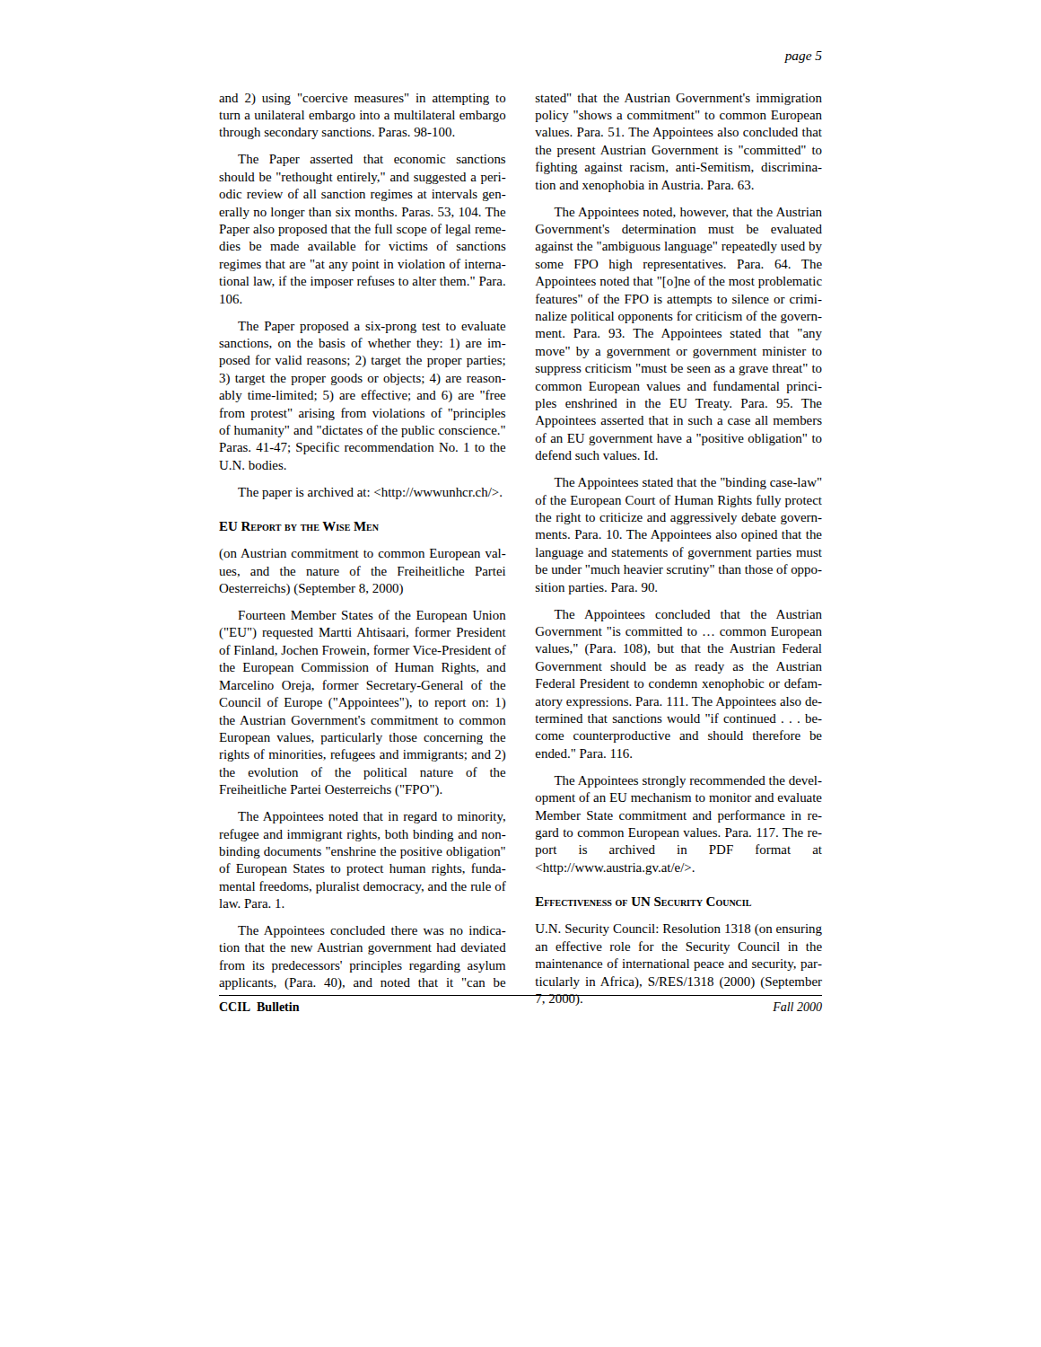page 5
and 2) using "coercive measures" in attempting to turn a unilateral embargo into a multilateral embargo through secondary sanctions. Paras. 98-100.
The Paper asserted that economic sanctions should be "rethought entirely," and suggested a periodic review of all sanction regimes at intervals generally no longer than six months. Paras. 53, 104. The Paper also proposed that the full scope of legal remedies be made available for victims of sanctions regimes that are "at any point in violation of international law, if the imposer refuses to alter them." Para. 106.
The Paper proposed a six-prong test to evaluate sanctions, on the basis of whether they: 1) are imposed for valid reasons; 2) target the proper parties; 3) target the proper goods or objects; 4) are reasonably time-limited; 5) are effective; and 6) are "free from protest" arising from violations of "principles of humanity" and "dictates of the public conscience." Paras. 41-47; Specific recommendation No. 1 to the U.N. bodies.
The paper is archived at: <http://wwwunhcr.ch/>.
EU Report by the Wise Men
(on Austrian commitment to common European values, and the nature of the Freiheitliche Partei Oesterreichs) (September 8, 2000)
Fourteen Member States of the European Union ("EU") requested Martti Ahtisaari, former President of Finland, Jochen Frowein, former Vice-President of the European Commission of Human Rights, and Marcelino Oreja, former Secretary-General of the Council of Europe ("Appointees"), to report on: 1) the Austrian Government's commitment to common European values, particularly those concerning the rights of minorities, refugees and immigrants; and 2) the evolution of the political nature of the Freiheitliche Partei Oesterreichs ("FPO").
The Appointees noted that in regard to minority, refugee and immigrant rights, both binding and non-binding documents "enshrine the positive obligation" of European States to protect human rights, fundamental freedoms, pluralist democracy, and the rule of law. Para. 1.
The Appointees concluded there was no indication that the new Austrian government had deviated from its predecessors' principles regarding asylum applicants, (Para. 40), and noted that it "can be stated" that the Austrian Government's immigration policy "shows a commitment" to common European values. Para. 51. The Appointees also concluded that the present Austrian Government is "committed" to fighting against racism, anti-Semitism, discrimination and xenophobia in Austria. Para. 63.
The Appointees noted, however, that the Austrian Government's determination must be evaluated against the "ambiguous language" repeatedly used by some FPO high representatives. Para. 64. The Appointees noted that "[o]ne of the most problematic features" of the FPO is attempts to silence or criminalize political opponents for criticism of the government. Para. 93. The Appointees stated that "any move" by a government or government minister to suppress criticism "must be seen as a grave threat" to common European values and fundamental principles enshrined in the EU Treaty. Para. 95. The Appointees asserted that in such a case all members of an EU government have a "positive obligation" to defend such values. Id.
The Appointees stated that the "binding case-law" of the European Court of Human Rights fully protect the right to criticize and aggressively debate governments. Para. 10. The Appointees also opined that the language and statements of government parties must be under "much heavier scrutiny" than those of opposition parties. Para. 90.
The Appointees concluded that the Austrian Government "is committed to … common European values," (Para. 108), but that the Austrian Federal Government should be as ready as the Austrian Federal President to condemn xenophobic or defamatory expressions. Para. 111. The Appointees also determined that sanctions would "if continued . . . become counterproductive and should therefore be ended." Para. 116.
The Appointees strongly recommended the development of an EU mechanism to monitor and evaluate Member State commitment and performance in regard to common European values. Para. 117. The report is archived in PDF format at <http://www.austria.gv.at/e/>.
Effectiveness of UN Security Council
U.N. Security Council: Resolution 1318 (on ensuring an effective role for the Security Council in the maintenance of international peace and security, particularly in Africa), S/RES/1318 (2000) (September 7, 2000).
CCIL Bulletin Fall 2000